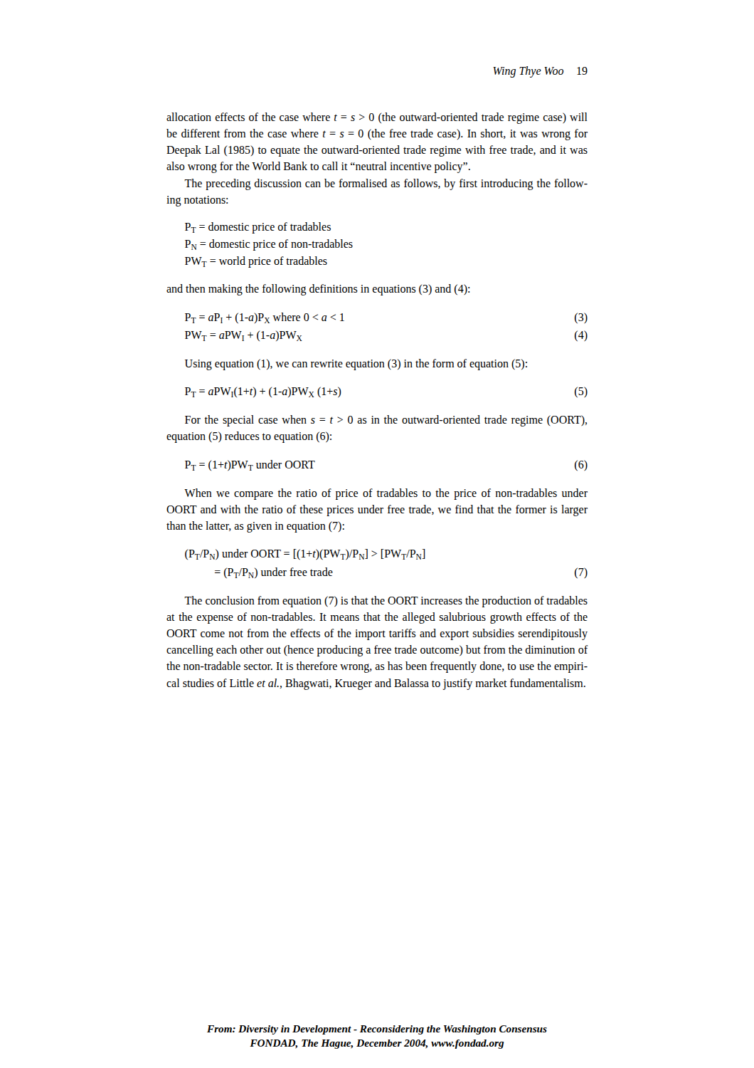Wing Thye Woo 19
allocation effects of the case where t = s > 0 (the outward-oriented trade regime case) will be different from the case where t = s = 0 (the free trade case). In short, it was wrong for Deepak Lal (1985) to equate the outward-oriented trade regime with free trade, and it was also wrong for the World Bank to call it “neutral incentive policy”.
The preceding discussion can be formalised as follows, by first introducing the following notations:
PT = domestic price of tradables
PN = domestic price of non-tradables
PWT = world price of tradables
and then making the following definitions in equations (3) and (4):
PT = a PI + (1-a)PX where 0 < a < 1(3)
PWT = a PWI + (1-a)PWX(4)
Using equation (1), we can rewrite equation (3) in the form of equation (5):
PT = a PWI(1+t) + (1-a)PWX (1+s)(5)
For the special case when s = t > 0 as in the outward-oriented trade regime (OORT), equation (5) reduces to equation (6):
PT = (1+t)PWT under OORT(6)
When we compare the ratio of price of tradables to the price of non-tradables under OORT and with the ratio of these prices under free trade, we find that the former is larger than the latter, as given in equation (7):
(PT/PN) under OORT = [(1+t)(PWT)/PN] > [PWT/PN] = (PT/PN) under free trade(7)
The conclusion from equation (7) is that the OORT increases the production of tradables at the expense of non-tradables. It means that the alleged salubrious growth effects of the OORT come not from the effects of the import tariffs and export subsidies serendipitously cancelling each other out (hence producing a free trade outcome) but from the diminution of the non-tradable sector. It is therefore wrong, as has been frequently done, to use the empirical studies of Little et al., Bhagwati, Krueger and Balassa to justify market fundamentalism.
From: Diversity in Development - Reconsidering the Washington Consensus
FONDAD, The Hague, December 2004, www.fondad.org